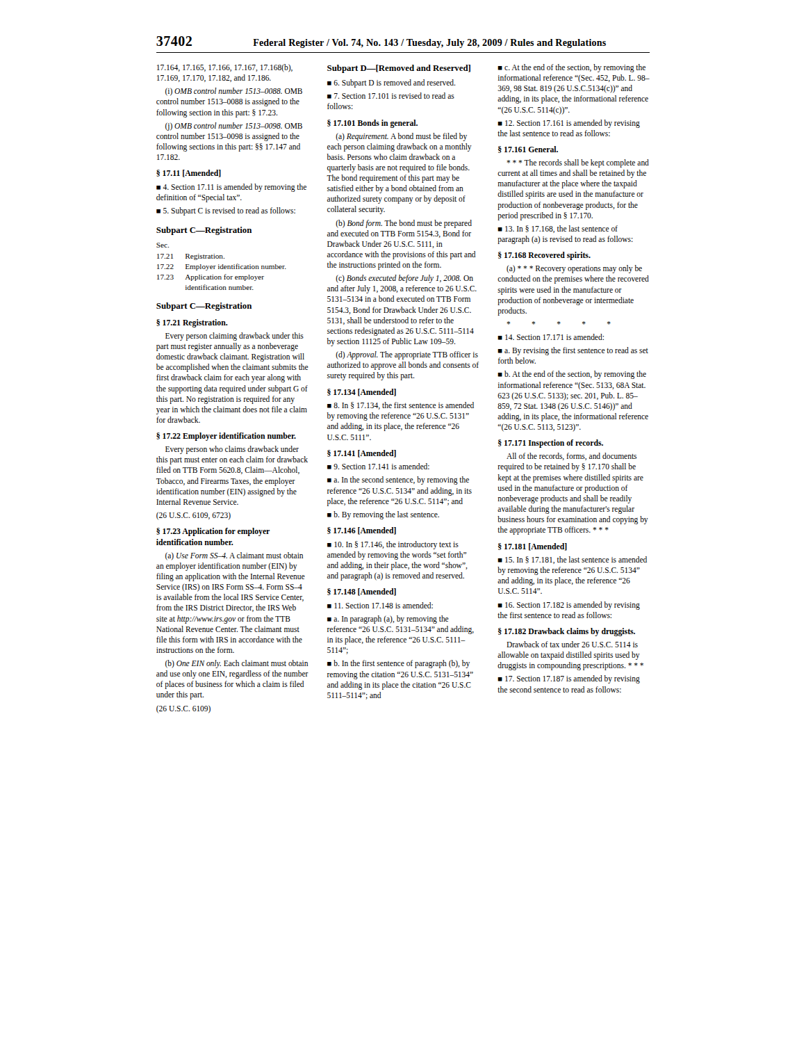37402
Federal Register / Vol. 74, No. 143 / Tuesday, July 28, 2009 / Rules and Regulations
17.164, 17.165, 17.166, 17.167, 17.168(b), 17.169, 17.170, 17.182, and 17.186.
(i) OMB control number 1513–0088. OMB control number 1513–0088 is assigned to the following section in this part: § 17.23.
(j) OMB control number 1513–0098. OMB control number 1513–0098 is assigned to the following sections in this part: §§ 17.147 and 17.182.
§ 17.11 [Amended]
4. Section 17.11 is amended by removing the definition of “Special tax”.
5. Subpart C is revised to read as follows:
Subpart C—Registration
Sec.
17.21 Registration.
17.22 Employer identification number.
17.23 Application for employer
identification number.
Subpart C—Registration
§ 17.21 Registration.
Every person claiming drawback under this part must register annually as a nonbeverage domestic drawback claimant. Registration will be accomplished when the claimant submits the first drawback claim for each year along with the supporting data required under subpart G of this part. No registration is required for any year in which the claimant does not file a claim for drawback.
§ 17.22 Employer identification number.
Every person who claims drawback under this part must enter on each claim for drawback filed on TTB Form 5620.8, Claim—Alcohol, Tobacco, and Firearms Taxes, the employer identification number (EIN) assigned by the Internal Revenue Service.
(26 U.S.C. 6109, 6723)
§ 17.23 Application for employer identification number.
(a) Use Form SS–4. A claimant must obtain an employer identification number (EIN) by filing an application with the Internal Revenue Service (IRS) on IRS Form SS–4. Form SS–4 is available from the local IRS Service Center, from the IRS District Director, the IRS Web site at http://www.irs.gov or from the TTB National Revenue Center. The claimant must file this form with IRS in accordance with the instructions on the form.
(b) One EIN only. Each claimant must obtain and use only one EIN, regardless of the number of places of business for which a claim is filed under this part.
(26 U.S.C. 6109)
Subpart D—[Removed and Reserved]
6. Subpart D is removed and reserved.
7. Section 17.101 is revised to read as follows:
§ 17.101 Bonds in general.
(a) Requirement. A bond must be filed by each person claiming drawback on a monthly basis. Persons who claim drawback on a quarterly basis are not required to file bonds. The bond requirement of this part may be satisfied either by a bond obtained from an authorized surety company or by deposit of collateral security.
(b) Bond form. The bond must be prepared and executed on TTB Form 5154.3, Bond for Drawback Under 26 U.S.C. 5111, in accordance with the provisions of this part and the instructions printed on the form.
(c) Bonds executed before July 1, 2008. On and after July 1, 2008, a reference to 26 U.S.C. 5131–5134 in a bond executed on TTB Form 5154.3, Bond for Drawback Under 26 U.S.C. 5131, shall be understood to refer to the sections redesignated as 26 U.S.C. 5111–5114 by section 11125 of Public Law 109–59.
(d) Approval. The appropriate TTB officer is authorized to approve all bonds and consents of surety required by this part.
§ 17.134 [Amended]
8. In § 17.134, the first sentence is amended by removing the reference “26 U.S.C. 5131” and adding, in its place, the reference “26 U.S.C. 5111”.
§ 17.141 [Amended]
9. Section 17.141 is amended:
a. In the second sentence, by removing the reference “26 U.S.C. 5134” and adding, in its place, the reference “26 U.S.C. 5114”; and
b. By removing the last sentence.
§ 17.146 [Amended]
10. In § 17.146, the introductory text is amended by removing the words “set forth” and adding, in their place, the word “show”, and paragraph (a) is removed and reserved.
§ 17.148 [Amended]
11. Section 17.148 is amended:
a. In paragraph (a), by removing the reference “26 U.S.C. 5131–5134” and adding, in its place, the reference “26 U.S.C. 5111–5114”;
b. In the first sentence of paragraph (b), by removing the citation “26 U.S.C. 5131–5134” and adding in its place the citation “26 U.S.C 5111–5114”; and
c. At the end of the section, by removing the informational reference “(Sec. 452, Pub. L. 98–369, 98 Stat. 819 (26 U.S.C.5134(c))” and adding, in its place, the informational reference “(26 U.S.C. 5114(c))”.
12. Section 17.161 is amended by revising the last sentence to read as follows:
§ 17.161 General.
* * * The records shall be kept complete and current at all times and shall be retained by the manufacturer at the place where the taxpaid distilled spirits are used in the manufacture or production of nonbeverage products, for the period prescribed in § 17.170.
13. In § 17.168, the last sentence of paragraph (a) is revised to read as follows:
§ 17.168 Recovered spirits.
(a) * * * Recovery operations may only be conducted on the premises where the recovered spirits were used in the manufacture or production of nonbeverage or intermediate products.
* * * * *
14. Section 17.171 is amended:
a. By revising the first sentence to read as set forth below.
b. At the end of the section, by removing the informational reference “(Sec. 5133, 68A Stat. 623 (26 U.S.C. 5133); sec. 201, Pub. L. 85–859, 72 Stat. 1348 (26 U.S.C. 5146))” and adding, in its place, the informational reference “(26 U.S.C. 5113, 5123)”.
§ 17.171 Inspection of records.
All of the records, forms, and documents required to be retained by § 17.170 shall be kept at the premises where distilled spirits are used in the manufacture or production of nonbeverage products and shall be readily available during the manufacturer's regular business hours for examination and copying by the appropriate TTB officers. * * *
§ 17.181 [Amended]
15. In § 17.181, the last sentence is amended by removing the reference “26 U.S.C. 5134” and adding, in its place, the reference “26 U.S.C. 5114”.
16. Section 17.182 is amended by revising the first sentence to read as follows:
§ 17.182 Drawback claims by druggists.
Drawback of tax under 26 U.S.C. 5114 is allowable on taxpaid distilled spirits used by druggists in compounding prescriptions. * * *
17. Section 17.187 is amended by revising the second sentence to read as follows: